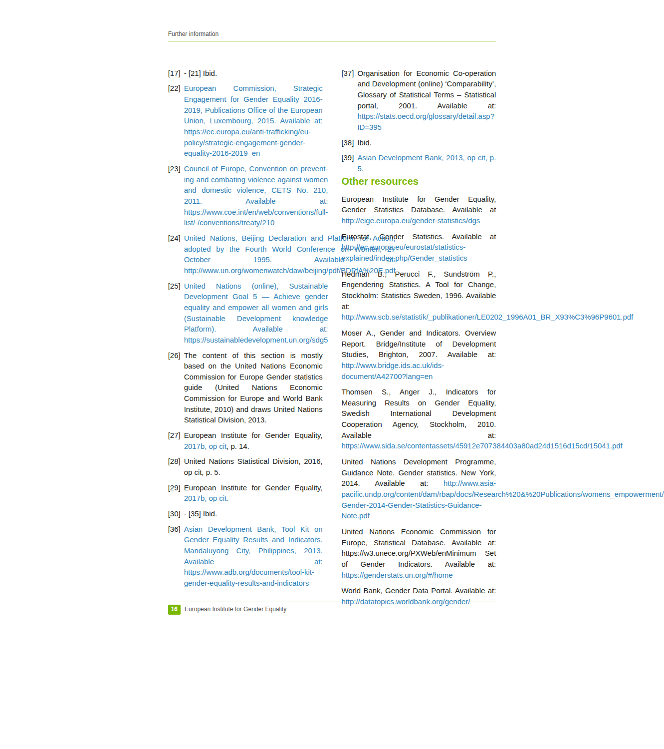Further information
[17]- [21] Ibid.
[22] European Commission, Strategic Engagement for Gender Equality 2016-2019, Publications Office of the European Union, Luxembourg, 2015. Available at: https://ec.europa.eu/anti-trafficking/eu-policy/strategic-engagement-gender-equality-2016-2019_en
[23] Council of Europe, Convention on preventing and combating violence against women and domestic violence, CETS No. 210, 2011. Available at: https://www.coe.int/en/web/conventions/full-list/-/conventions/treaty/210
[24] United Nations, Beijing Declaration and Platform for Action, adopted by the Fourth World Conference on Women, 27 October 1995. Available at: http://www.un.org/womenwatch/daw/beijing/pdf/BDPfA%20E.pdf
[25] United Nations (online), Sustainable Development Goal 5 — Achieve gender equality and empower all women and girls (Sustainable Development knowledge Platform). Available at: https://sustainabledevelopment.un.org/sdg5
[26] The content of this section is mostly based on the United Nations Economic Commission for Europe Gender statistics guide (United Nations Economic Commission for Europe and World Bank Institute, 2010) and draws United Nations Statistical Division, 2013.
[27] European Institute for Gender Equality, 2017b, op cit, p. 14.
[28] United Nations Statistical Division, 2016, op cit, p. 5.
[29] European Institute for Gender Equality, 2017b, op cit.
[30]- [35] Ibid.
[36] Asian Development Bank, Tool Kit on Gender Equality Results and Indicators. Mandaluyong City, Philippines, 2013. Available at: https://www.adb.org/documents/tool-kit-gender-equality-results-and-indicators
[37] Organisation for Economic Co-operation and Development (online) ‘Comparability’, Glossary of Statistical Terms – Statistical portal, 2001. Available at: https://stats.oecd.org/glossary/detail.asp?ID=395
[38] Ibid.
[39] Asian Development Bank, 2013, op cit, p. 5.
Other resources
European Institute for Gender Equality, Gender Statistics Database. Available at http://eige.europa.eu/gender-statistics/dgs
Eurostat, Gender Statistics. Available at http://ec.europa.eu/eurostat/statistics-explained/index.php/Gender_statistics
Hedman B., Perucci F., Sundström P., Engendering Statistics. A Tool for Change, Stockholm: Statistics Sweden, 1996. Available at: http://www.scb.se/statistik/_publikationer/LE0202_1996A01_BR_X93%C3%96P9601.pdf
Moser A., Gender and Indicators. Overview Report. Bridge/Institute of Development Studies, Brighton, 2007. Available at: http://www.bridge.ids.ac.uk/ids-document/A42700?lang=en
Thomsen S., Anger J., Indicators for Measuring Results on Gender Equality, Swedish International Development Cooperation Agency, Stockholm, 2010. Available at: https://www.sida.se/contentassets/45912e707384403a80ad24d1516d15cd/15041.pdf
United Nations Development Programme, Guidance Note. Gender statistics. New York, 2014. Available at: http://www.asia-pacific.undp.org/content/dam/rbap/docs/Research%20&%20Publications/womens_empowerment/RBAP-Gender-2014-Gender-Statistics-Guidance-Note.pdf
United Nations Economic Commission for Europe, Statistical Database. Available at: https://w3.unece.org/PXWeb/enMinimum Set of Gender Indicators. Available at: https://genderstats.un.org/#/home
World Bank, Gender Data Portal. Available at: http://datatopics.worldbank.org/gender/
16 European Institute for Gender Equality